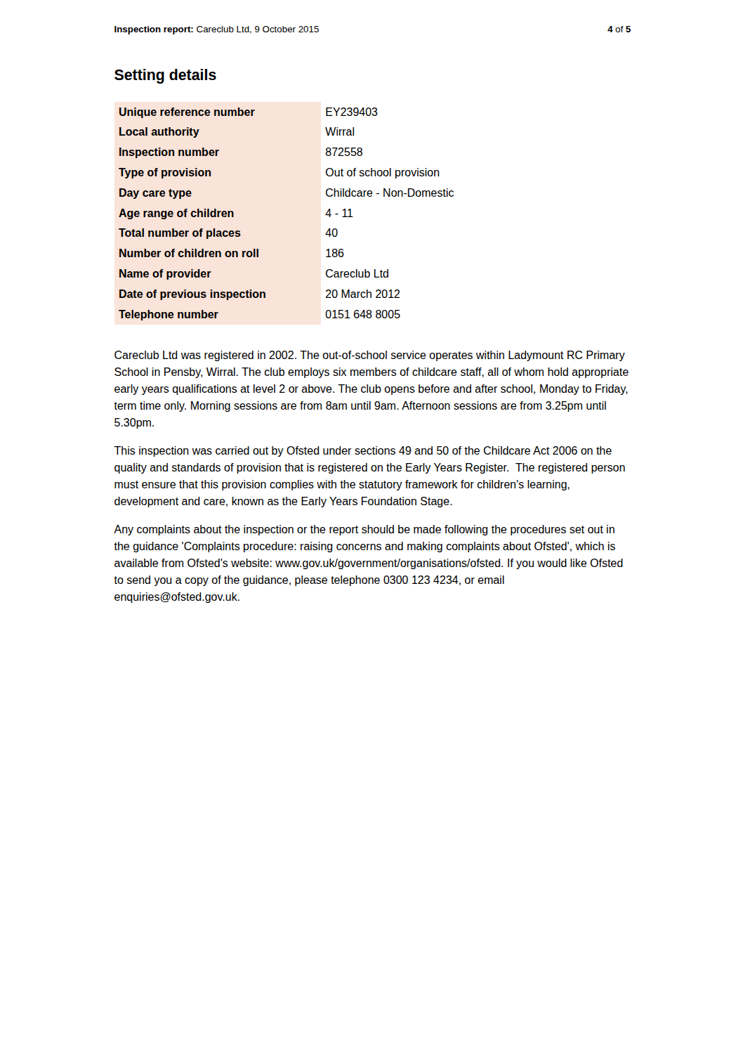Inspection report: Careclub Ltd, 9 October 2015
4 of 5
Setting details
| Unique reference number | EY239403 |
| Local authority | Wirral |
| Inspection number | 872558 |
| Type of provision | Out of school provision |
| Day care type | Childcare - Non-Domestic |
| Age range of children | 4 - 11 |
| Total number of places | 40 |
| Number of children on roll | 186 |
| Name of provider | Careclub Ltd |
| Date of previous inspection | 20 March 2012 |
| Telephone number | 0151 648 8005 |
Careclub Ltd was registered in 2002. The out-of-school service operates within Ladymount RC Primary School in Pensby, Wirral. The club employs six members of childcare staff, all of whom hold appropriate early years qualifications at level 2 or above. The club opens before and after school, Monday to Friday, term time only. Morning sessions are from 8am until 9am. Afternoon sessions are from 3.25pm until 5.30pm.
This inspection was carried out by Ofsted under sections 49 and 50 of the Childcare Act 2006 on the quality and standards of provision that is registered on the Early Years Register. The registered person must ensure that this provision complies with the statutory framework for children's learning, development and care, known as the Early Years Foundation Stage.
Any complaints about the inspection or the report should be made following the procedures set out in the guidance 'Complaints procedure: raising concerns and making complaints about Ofsted', which is available from Ofsted's website: www.gov.uk/government/organisations/ofsted. If you would like Ofsted to send you a copy of the guidance, please telephone 0300 123 4234, or email enquiries@ofsted.gov.uk.